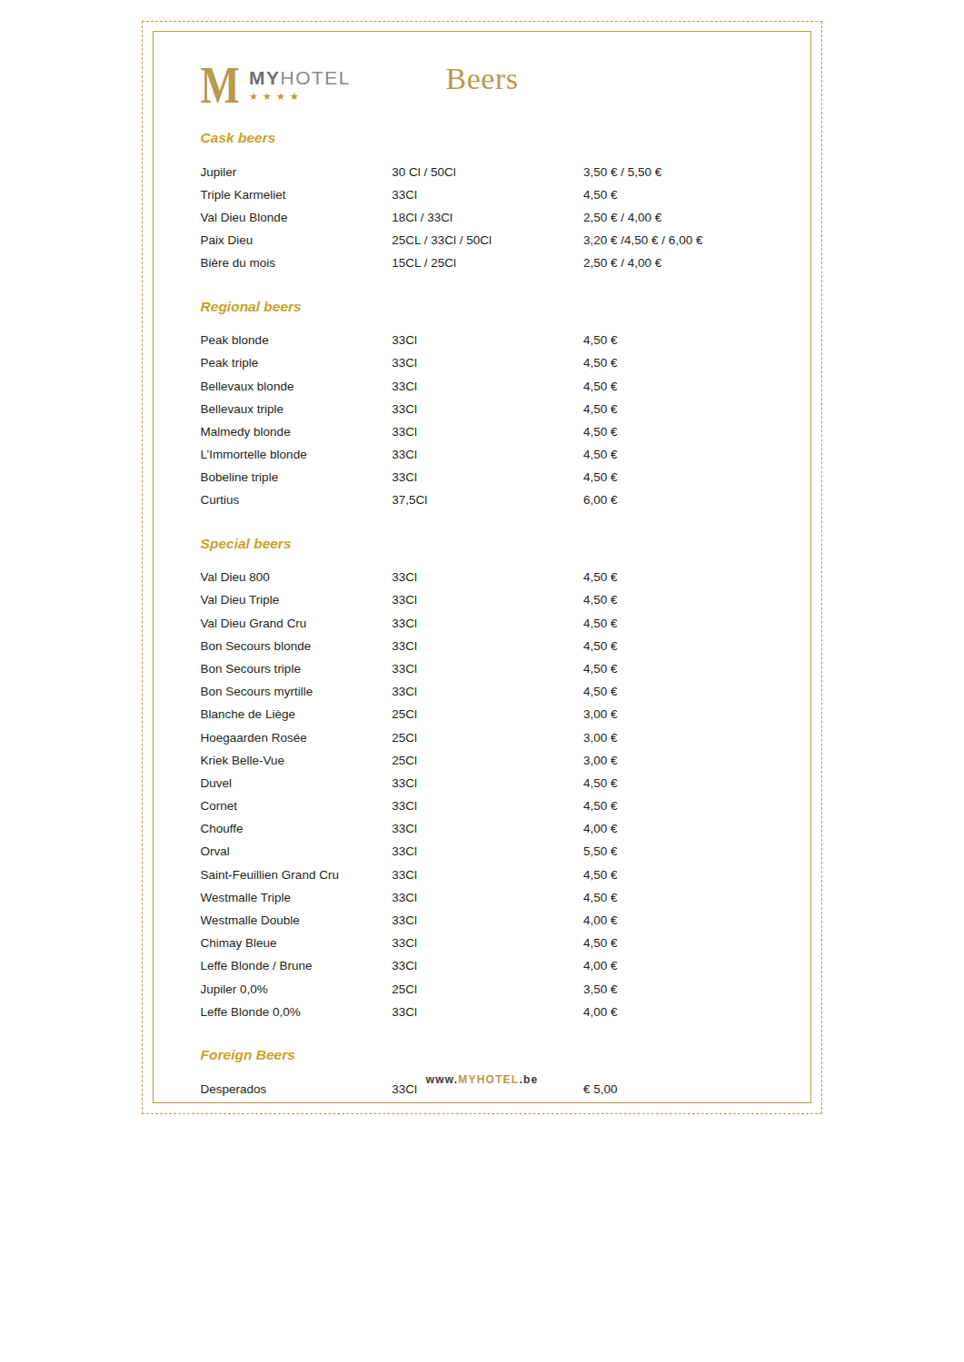M
MYHOTEL
★★★★
Beers
Cask beers
| Jupiler | 30 Cl / 50Cl | 3,50 € / 5,50 € |
| Triple Karmeliet | 33Cl | 4,50 € |
| Val Dieu Blonde | 18Cl / 33Cl | 2,50 € / 4,00 € |
| Paix Dieu | 25CL / 33Cl / 50Cl | 3,20 € /4,50 € / 6,00 € |
| Bière du mois | 15CL / 25Cl | 2,50 € / 4,00 € |
Regional beers
| Peak blonde | 33Cl | 4,50 € |
| Peak triple | 33Cl | 4,50 € |
| Bellevaux blonde | 33Cl | 4,50 € |
| Bellevaux triple | 33Cl | 4,50 € |
| Malmedy blonde | 33Cl | 4,50 € |
| L’Immortelle blonde | 33Cl | 4,50 € |
| Bobeline triple | 33Cl | 4,50 € |
| Curtius | 37,5Cl | 6,00 € |
Special beers
| Val Dieu 800 | 33Cl | 4,50 € |
| Val Dieu Triple | 33Cl | 4,50 € |
| Val Dieu Grand Cru | 33Cl | 4,50 € |
| Bon Secours blonde | 33Cl | 4,50 € |
| Bon Secours triple | 33Cl | 4,50 € |
| Bon Secours myrtille | 33Cl | 4,50 € |
| Blanche de Liège | 25Cl | 3,00 € |
| Hoegaarden Rosée | 25Cl | 3,00 € |
| Kriek Belle-Vue | 25Cl | 3,00 € |
| Duvel | 33Cl | 4,50 € |
| Cornet | 33Cl | 4,50 € |
| Chouffe | 33Cl | 4,00 € |
| Orval | 33Cl | 5,50 € |
| Saint-Feuillien Grand Cru | 33Cl | 4,50 € |
| Westmalle Triple | 33Cl | 4,50 € |
| Westmalle Double | 33Cl | 4,00 € |
| Chimay Bleue | 33Cl | 4,50 € |
| Leffe Blonde / Brune | 33Cl | 4,00 € |
| Jupiler 0,0% | 25Cl | 3,50 € |
| Leffe Blonde 0,0% | 33Cl | 4,00 € |
Foreign Beers
| Desperados | 33Cl | € 5,00 |
www. MYHOTEL.be